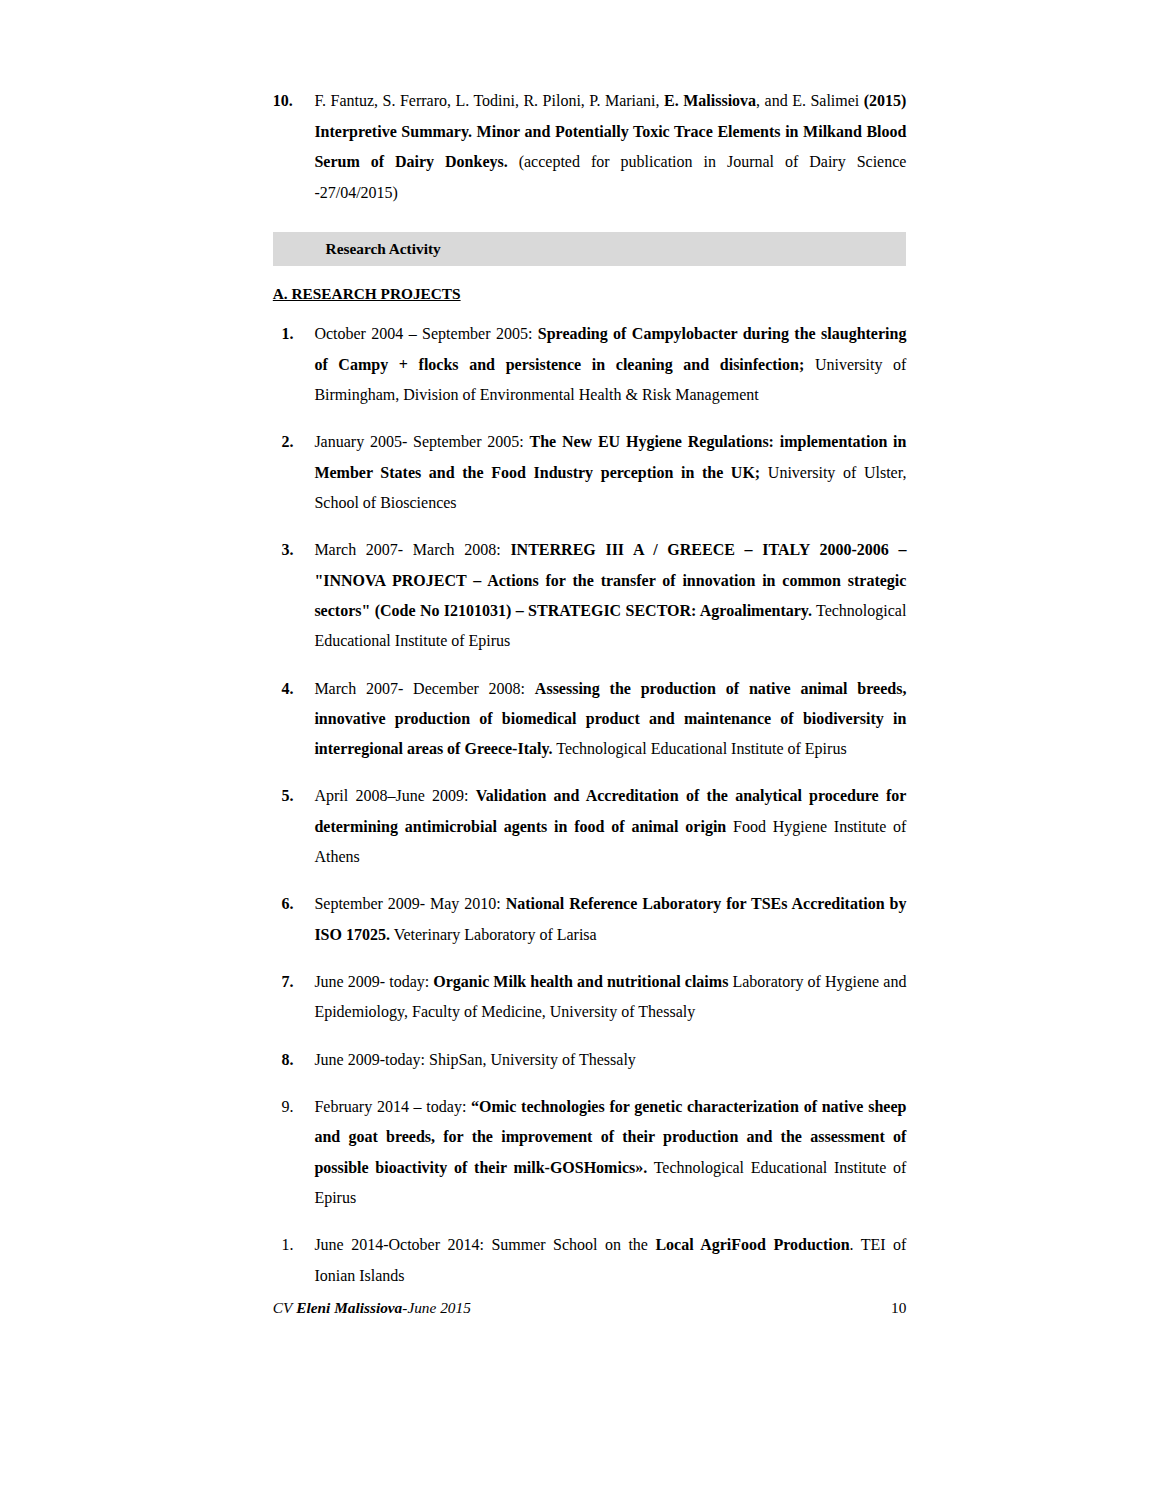10. F. Fantuz, S. Ferraro, L. Todini, R. Piloni, P. Mariani, E. Malissiova, and E. Salimei (2015) Interpretive Summary. Minor and Potentially Toxic Trace Elements in Milkand Blood Serum of Dairy Donkeys. (accepted for publication in Journal of Dairy Science -27/04/2015)
Research Activity
A. RESEARCH PROJECTS
1. October 2004 – September 2005: Spreading of Campylobacter during the slaughtering of Campy + flocks and persistence in cleaning and disinfection; University of Birmingham, Division of Environmental Health & Risk Management
2. January 2005- September 2005: The New EU Hygiene Regulations: implementation in Member States and the Food Industry perception in the UK; University of Ulster, School of Biosciences
3. March 2007- March 2008: INTERREG III A / GREECE – ITALY 2000-2006 – "INNOVA PROJECT – Actions for the transfer of innovation in common strategic sectors" (Code No I2101031) – STRATEGIC SECTOR: Agroalimentary. Technological Educational Institute of Epirus
4. March 2007- December 2008: Assessing the production of native animal breeds, innovative production of biomedical product and maintenance of biodiversity in interregional areas of Greece-Italy. Technological Educational Institute of Epirus
5. April 2008–June 2009: Validation and Accreditation of the analytical procedure for determining antimicrobial agents in food of animal origin Food Hygiene Institute of Athens
6. September 2009- May 2010: National Reference Laboratory for TSEs Accreditation by ISO 17025. Veterinary Laboratory of Larisa
7. June 2009- today: Organic Milk health and nutritional claims Laboratory of Hygiene and Epidemiology, Faculty of Medicine, University of Thessaly
8. June 2009-today: ShipSan, University of Thessaly
9. February 2014 – today: “Omic technologies for genetic characterization of native sheep and goat breeds, for the improvement of their production and the assessment of possible bioactivity of their milk-GOSHomics». Technological Educational Institute of Epirus
1. June 2014-October 2014: Summer School on the Local AgriFood Production. TEI of Ionian Islands
CV Eleni Malissiova-June 2015
10